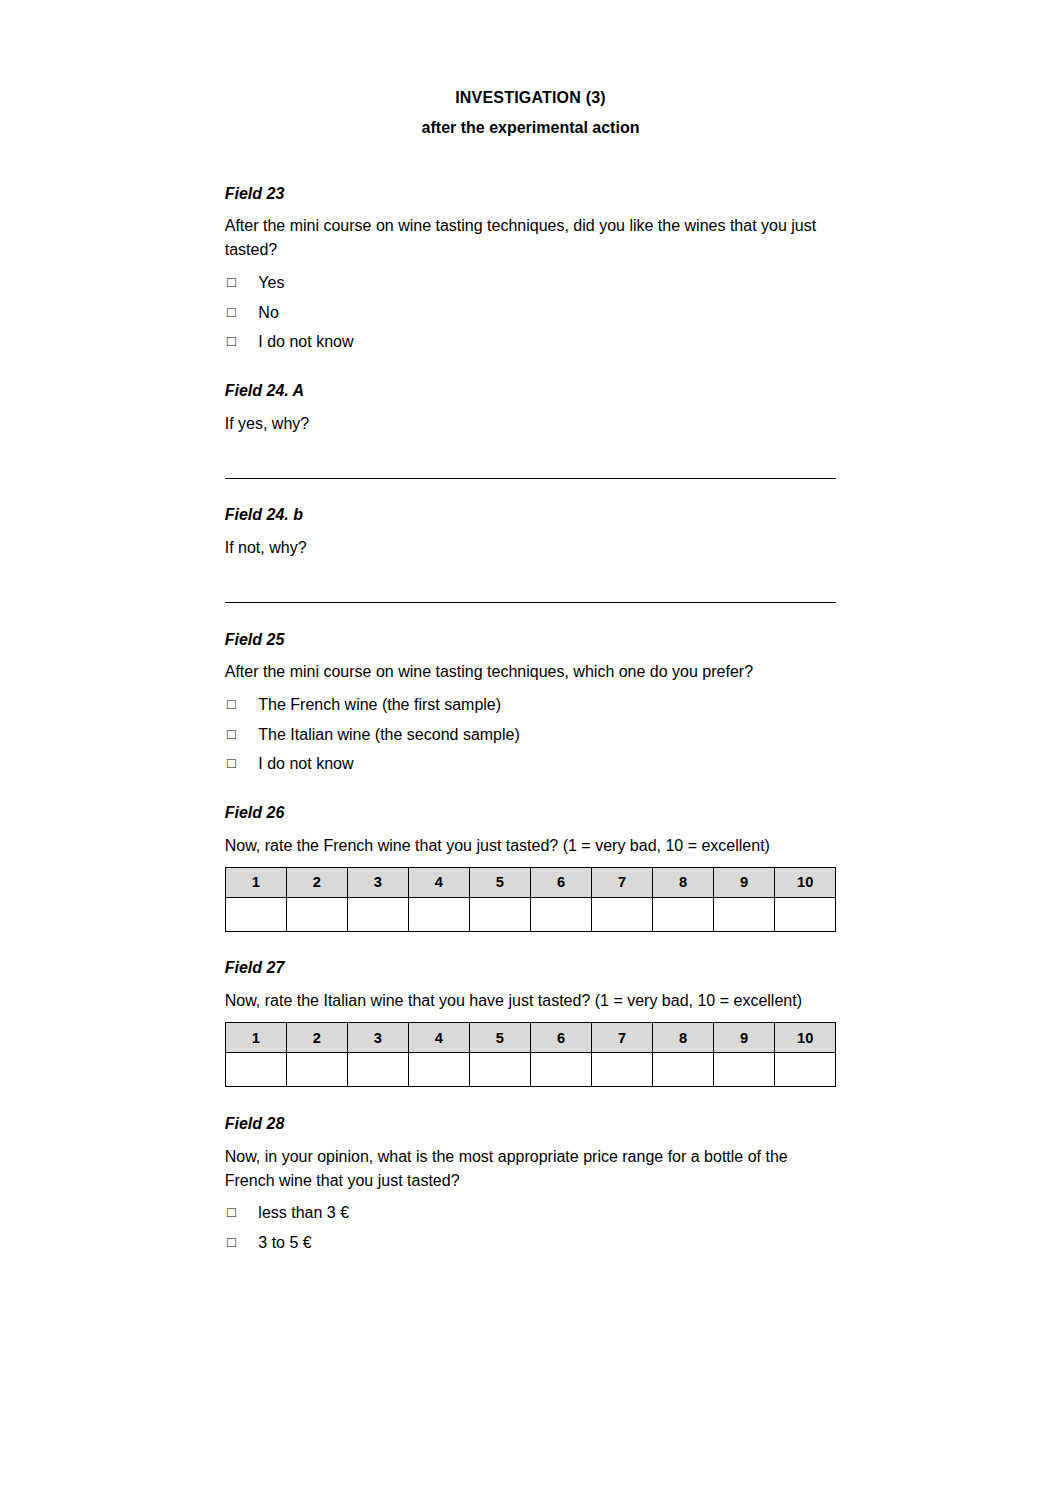INVESTIGATION (3)
after the experimental action
Field 23
After the mini course on wine tasting techniques, did you like the wines that you just tasted?
Yes
No
I do not know
Field 24. A
If yes, why?
Field 24. b
If not, why?
Field 25
After the mini course on wine tasting techniques, which one do you prefer?
The French wine (the first sample)
The Italian wine (the second sample)
I do not know
Field 26
Now, rate the French wine that you just tasted? (1 = very bad, 10 = excellent)
| 1 | 2 | 3 | 4 | 5 | 6 | 7 | 8 | 9 | 10 |
| --- | --- | --- | --- | --- | --- | --- | --- | --- | --- |
Field 27
Now, rate the Italian wine that you have just tasted? (1 = very bad, 10 = excellent)
| 1 | 2 | 3 | 4 | 5 | 6 | 7 | 8 | 9 | 10 |
| --- | --- | --- | --- | --- | --- | --- | --- | --- | --- |
Field 28
Now, in your opinion, what is the most appropriate price range for a bottle of the French wine that you just tasted?
less than 3 €
3 to 5 €